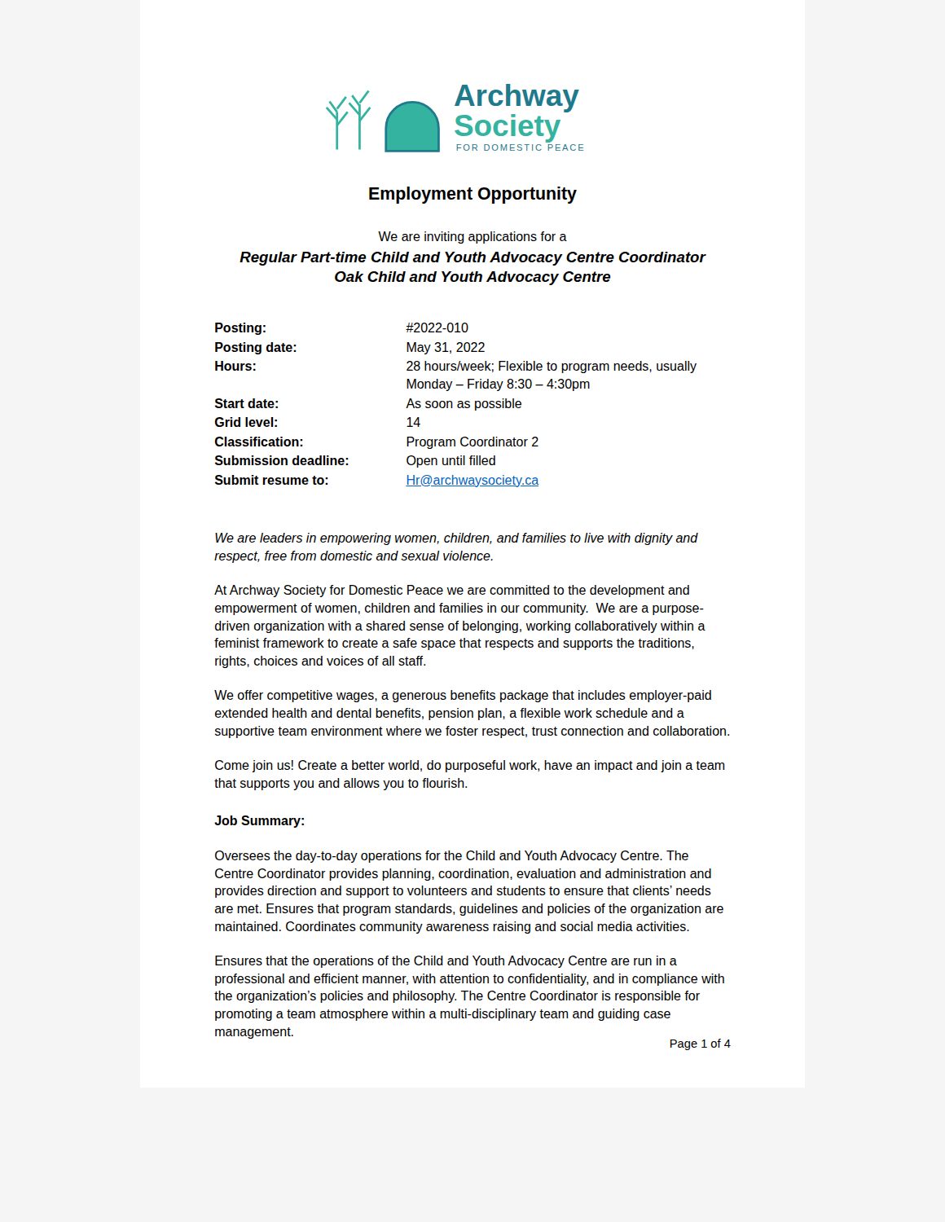Employment Opportunity
We are inviting applications for a
Regular Part-time Child and Youth Advocacy Centre Coordinator
Oak Child and Youth Advocacy Centre
| Posting: | #2022-010 |
| Posting date: | May 31, 2022 |
| Hours: | 28 hours/week; Flexible to program needs, usually Monday – Friday 8:30 – 4:30pm |
| Start date: | As soon as possible |
| Grid level: | 14 |
| Classification: | Program Coordinator 2 |
| Submission deadline: | Open until filled |
| Submit resume to: | Hr@archwaysociety.ca |
We are leaders in empowering women, children, and families to live with dignity and respect, free from domestic and sexual violence.
At Archway Society for Domestic Peace we are committed to the development and empowerment of women, children and families in our community. We are a purpose-driven organization with a shared sense of belonging, working collaboratively within a feminist framework to create a safe space that respects and supports the traditions, rights, choices and voices of all staff.
We offer competitive wages, a generous benefits package that includes employer-paid extended health and dental benefits, pension plan, a flexible work schedule and a supportive team environment where we foster respect, trust connection and collaboration.
Come join us! Create a better world, do purposeful work, have an impact and join a team that supports you and allows you to flourish.
Job Summary:
Oversees the day-to-day operations for the Child and Youth Advocacy Centre. The Centre Coordinator provides planning, coordination, evaluation and administration and provides direction and support to volunteers and students to ensure that clients’ needs are met. Ensures that program standards, guidelines and policies of the organization are maintained. Coordinates community awareness raising and social media activities.
Ensures that the operations of the Child and Youth Advocacy Centre are run in a professional and efficient manner, with attention to confidentiality, and in compliance with the organization’s policies and philosophy. The Centre Coordinator is responsible for promoting a team atmosphere within a multi-disciplinary team and guiding case management.
Page 1 of 4